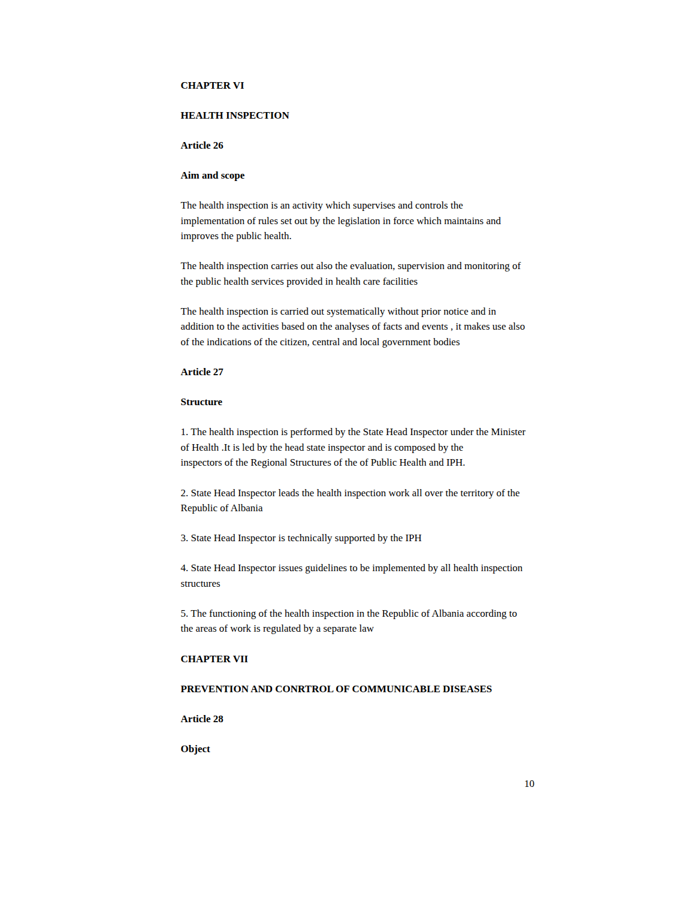CHAPTER VI
HEALTH INSPECTION
Article 26
Aim and scope
The health inspection is an activity which supervises and controls the implementation of rules set out by the legislation in force which maintains and improves the public health.
The health inspection carries out also the evaluation, supervision and monitoring of the public health services provided in health care facilities
The health inspection is carried out systematically without prior notice and in addition to the activities based on the analyses of facts and events , it makes use also of the indications of the citizen, central and local government bodies
Article 27
Structure
1. The health inspection is performed by the State Head Inspector under the Minister of Health .It is led by the head state inspector and is composed by the
inspectors of the Regional Structures of the of Public Health and IPH.
2. State Head Inspector leads the health inspection work all over the territory of the Republic of Albania
3. State Head Inspector is technically supported by the IPH
4. State Head Inspector issues guidelines to be implemented by all health inspection structures
5. The functioning of the health inspection in the Republic of Albania according to the areas of work is regulated by a separate law
CHAPTER VII
PREVENTION AND CONRTROL OF COMMUNICABLE DISEASES
Article 28
Object
10